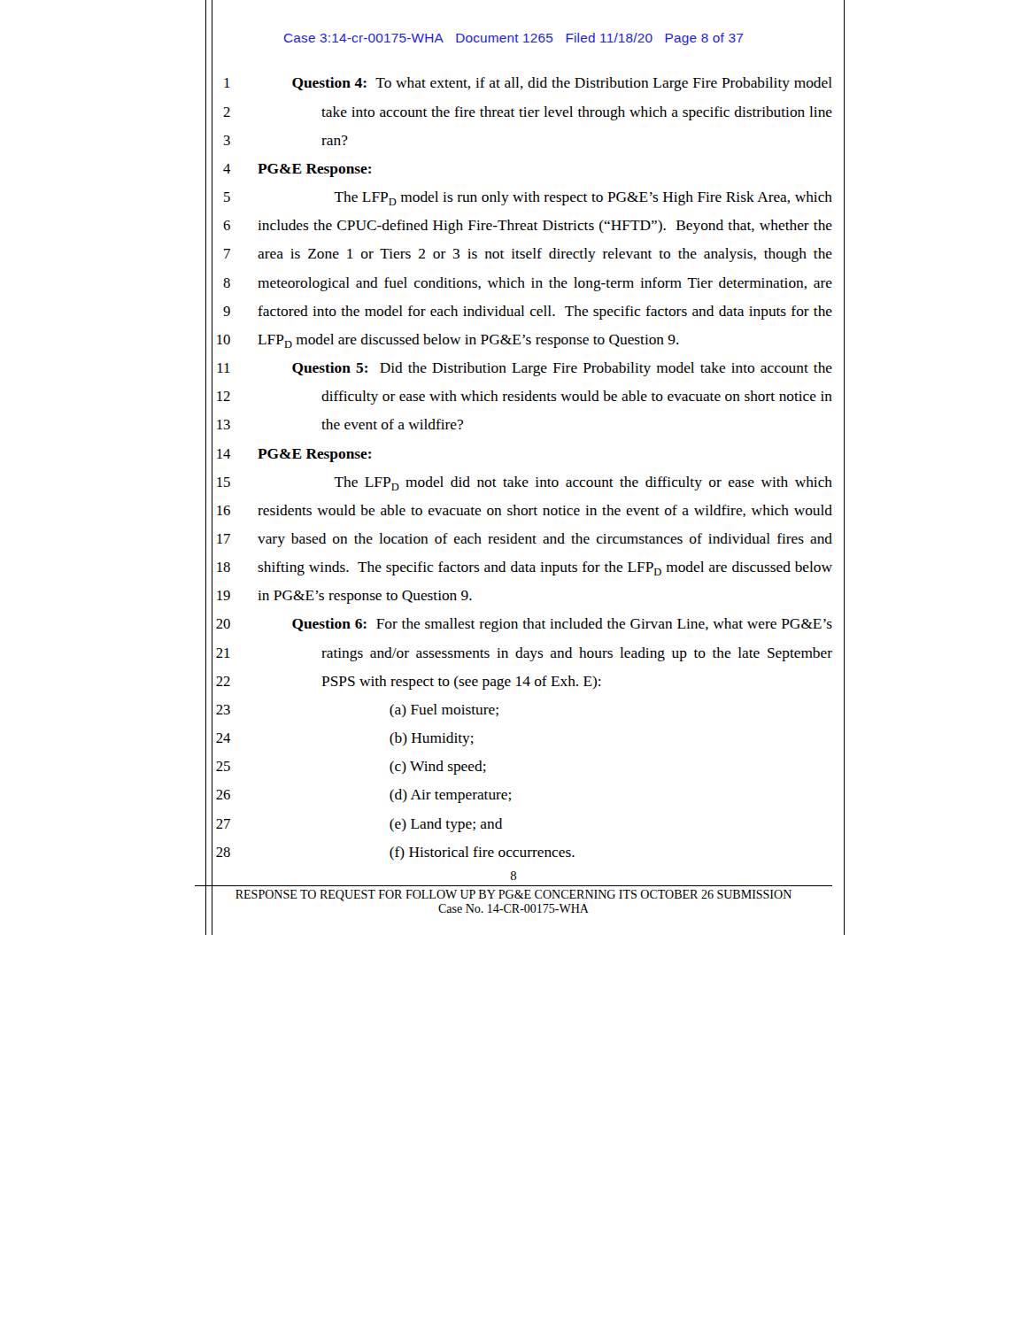Case 3:14-cr-00175-WHA Document 1265 Filed 11/18/20 Page 8 of 37
1
2
3
4
5
6
7
8
9
10
11
12
13
14
15
16
17
18
19
20
21
22
23
24
25
26
27
28
Question 4: To what extent, if at all, did the Distribution Large Fire Probability model take into account the fire threat tier level through which a specific distribution line ran?
PG&E Response:
The LFPD model is run only with respect to PG&E’s High Fire Risk Area, which includes the CPUC-defined High Fire-Threat Districts (“HFTD”). Beyond that, whether the area is Zone 1 or Tiers 2 or 3 is not itself directly relevant to the analysis, though the meteorological and fuel conditions, which in the long-term inform Tier determination, are factored into the model for each individual cell. The specific factors and data inputs for the LFPD model are discussed below in PG&E’s response to Question 9.
Question 5: Did the Distribution Large Fire Probability model take into account the difficulty or ease with which residents would be able to evacuate on short notice in the event of a wildfire?
PG&E Response:
The LFPD model did not take into account the difficulty or ease with which residents would be able to evacuate on short notice in the event of a wildfire, which would vary based on the location of each resident and the circumstances of individual fires and shifting winds. The specific factors and data inputs for the LFPD model are discussed below in PG&E’s response to Question 9.
Question 6: For the smallest region that included the Girvan Line, what were PG&E’s ratings and/or assessments in days and hours leading up to the late September PSPS with respect to (see page 14 of Exh. E):
(a) Fuel moisture;
(b) Humidity;
(c) Wind speed;
(d) Air temperature;
(e) Land type; and
(f) Historical fire occurrences.
8
RESPONSE TO REQUEST FOR FOLLOW UP BY PG&E CONCERNING ITS OCTOBER 26 SUBMISSION
Case No. 14-CR-00175-WHA